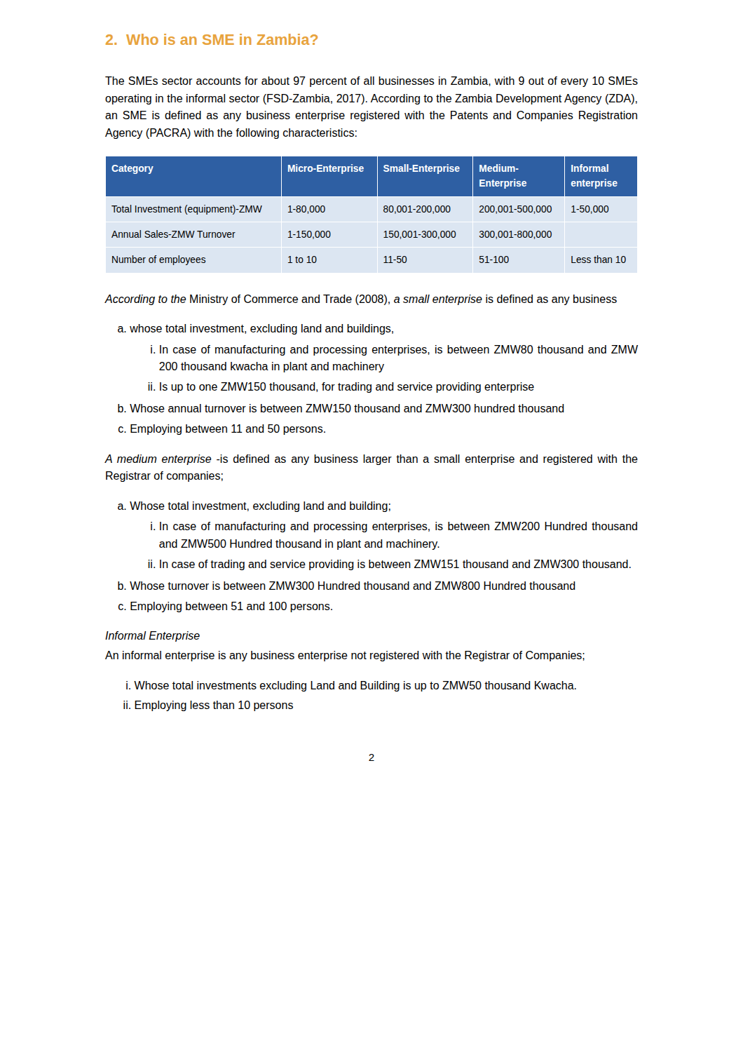2. Who is an SME in Zambia?
The SMEs sector accounts for about 97 percent of all businesses in Zambia, with 9 out of every 10 SMEs operating in the informal sector (FSD-Zambia, 2017). According to the Zambia Development Agency (ZDA), an SME is defined as any business enterprise registered with the Patents and Companies Registration Agency (PACRA) with the following characteristics:
| Category | Micro-Enterprise | Small-Enterprise | Medium- Enterprise | Informal enterprise |
| --- | --- | --- | --- | --- |
| Total Investment (equipment)-ZMW | 1-80,000 | 80,001-200,000 | 200,001-500,000 | 1-50,000 |
| Annual Sales-ZMW Turnover | 1-150,000 | 150,001-300,000 | 300,001-800,000 | |
| Number of employees | 1 to 10 | 11-50 | 51-100 | Less than 10 |
According to the Ministry of Commerce and Trade (2008), a small enterprise is defined as any business
whose total investment, excluding land and buildings,
In case of manufacturing and processing enterprises, is between ZMW80 thousand and ZMW 200 thousand kwacha in plant and machinery
Is up to one ZMW150 thousand, for trading and service providing enterprise
Whose annual turnover is between ZMW150 thousand and ZMW300 hundred thousand
Employing between 11 and 50 persons.
A medium enterprise -is defined as any business larger than a small enterprise and registered with the Registrar of companies;
Whose total investment, excluding land and building;
In case of manufacturing and processing enterprises, is between ZMW200 Hundred thousand and ZMW500 Hundred thousand in plant and machinery.
In case of trading and service providing is between ZMW151 thousand and ZMW300 thousand.
Whose turnover is between ZMW300 Hundred thousand and ZMW800 Hundred thousand
Employing between 51 and 100 persons.
Informal Enterprise
An informal enterprise is any business enterprise not registered with the Registrar of Companies;
Whose total investments excluding Land and Building is up to ZMW50 thousand Kwacha.
Employing less than 10 persons
2